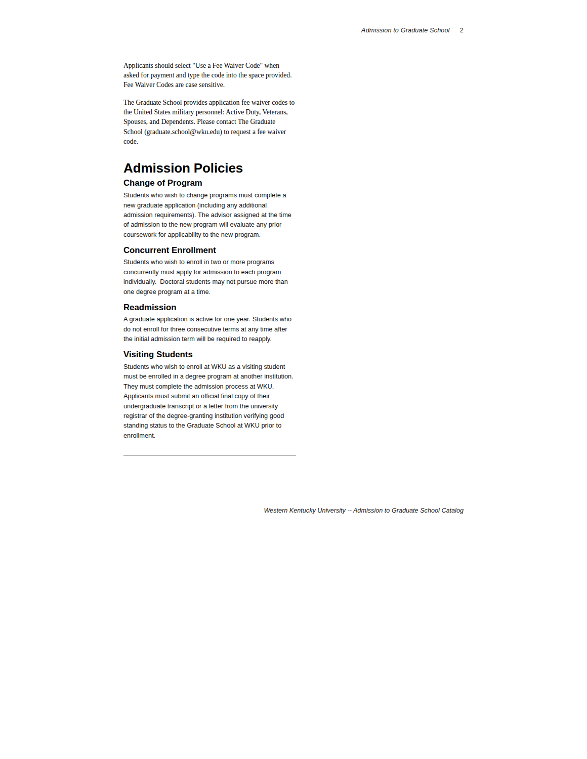Admission to Graduate School2
Applicants should select "Use a Fee Waiver Code" when asked for payment and type the code into the space provided. Fee Waiver Codes are case sensitive.
The Graduate School provides application fee waiver codes to the United States military personnel: Active Duty, Veterans, Spouses, and Dependents. Please contact The Graduate School (graduate.school@wku.edu) to request a fee waiver code.
Admission Policies
Change of Program
Students who wish to change programs must complete a new graduate application (including any additional admission requirements). The advisor assigned at the time of admission to the new program will evaluate any prior coursework for applicability to the new program.
Concurrent Enrollment
Students who wish to enroll in two or more programs concurrently must apply for admission to each program individually. Doctoral students may not pursue more than one degree program at a time.
Readmission
A graduate application is active for one year. Students who do not enroll for three consecutive terms at any time after the initial admission term will be required to reapply.
Visiting Students
Students who wish to enroll at WKU as a visiting student must be enrolled in a degree program at another institution. They must complete the admission process at WKU. Applicants must submit an official final copy of their undergraduate transcript or a letter from the university registrar of the degree-granting institution verifying good standing status to the Graduate School at WKU prior to enrollment.
Western Kentucky University -- Admission to Graduate School Catalog